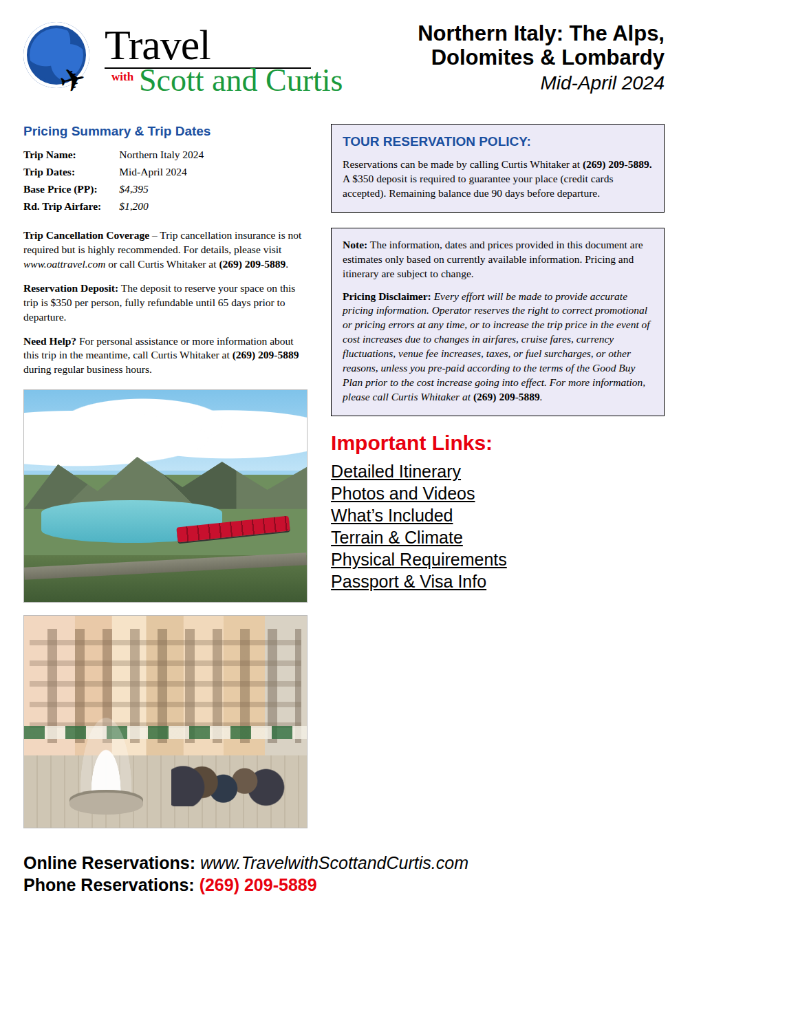✈
Travel
with
Scott and Curtis
Northern Italy: The Alps,
Dolomites & Lombardy
Mid-April 2024
Pricing Summary & Trip Dates
| Trip Name: | Northern Italy 2024 |
| Trip Dates: | Mid-April 2024 |
| Base Price (PP): | $4,395 |
| Rd. Trip Airfare: | $1,200 |
Trip Cancellation Coverage – Trip cancellation insurance is not required but is highly recommended. For details, please visit www.oattravel.com or call Curtis Whitaker at (269) 209-5889.
Reservation Deposit: The deposit to reserve your space on this trip is $350 per person, fully refundable until 65 days prior to departure.
Need Help? For personal assistance or more information about this trip in the meantime, call Curtis Whitaker at (269) 209-5889 during regular business hours.
TOUR RESERVATION POLICY:
Reservations can be made by calling Curtis Whitaker at (269) 209-5889. A $350 deposit is required to guarantee your place (credit cards accepted). Remaining balance due 90 days before departure.
Note: The information, dates and prices provided in this document are estimates only based on currently available information. Pricing and itinerary are subject to change.
Pricing Disclaimer: Every effort will be made to provide accurate pricing information. Operator reserves the right to correct promotional or pricing errors at any time, or to increase the trip price in the event of cost increases due to changes in airfares, cruise fares, currency fluctuations, venue fee increases, taxes, or fuel surcharges, or other reasons, unless you pre-paid according to the terms of the Good Buy Plan prior to the cost increase going into effect. For more information, please call Curtis Whitaker at (269) 209-5889.
Important Links:
Detailed Itinerary
Photos and Videos
What’s Included
Terrain & Climate
Physical Requirements
Passport & Visa Info
Online Reservations: www.TravelwithScottandCurtis.com
Phone Reservations: (269) 209-5889